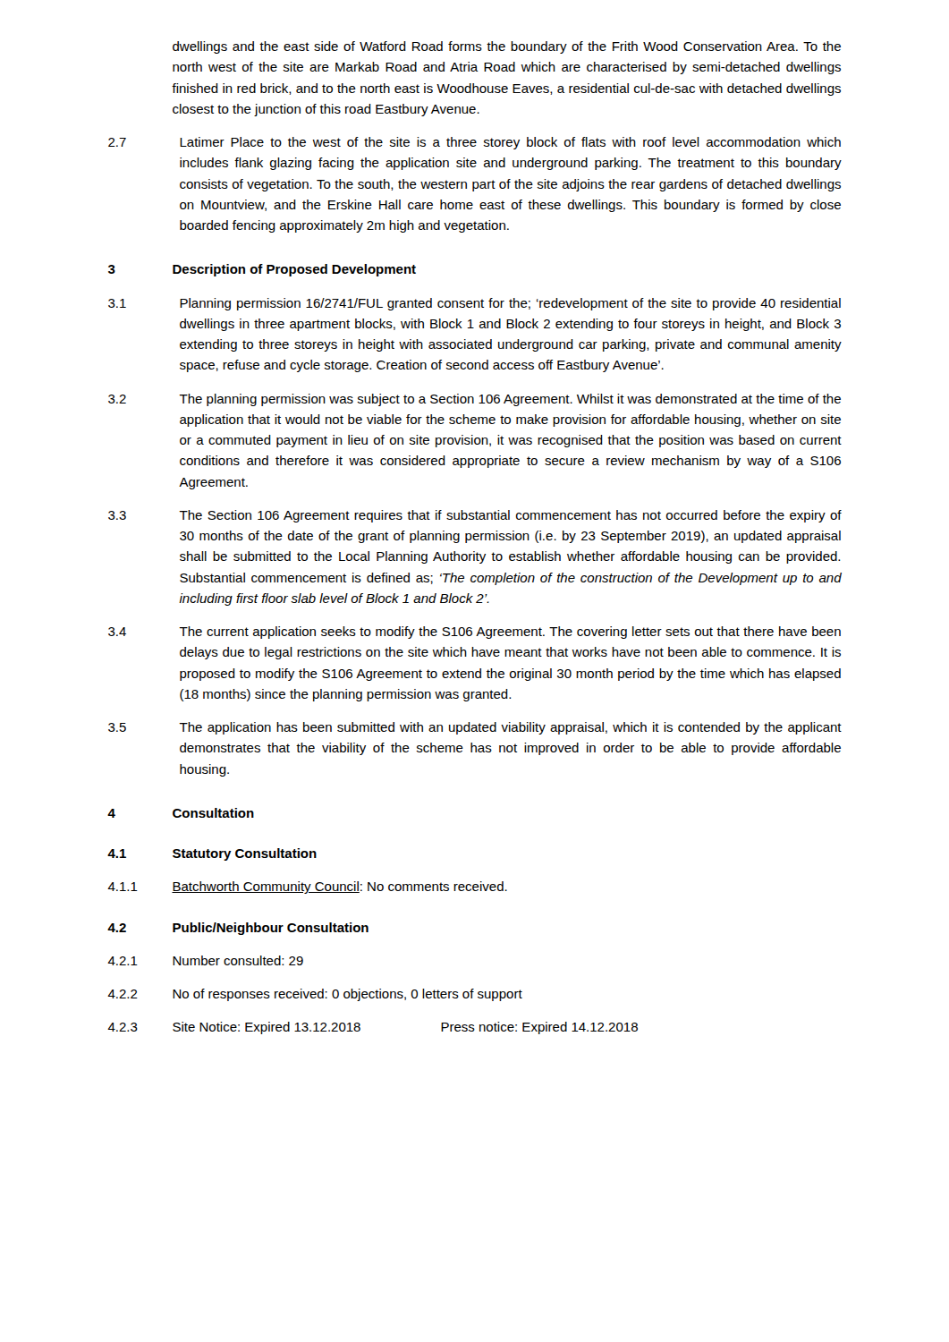dwellings and the east side of Watford Road forms the boundary of the Frith Wood Conservation Area. To the north west of the site are Markab Road and Atria Road which are characterised by semi-detached dwellings finished in red brick, and to the north east is Woodhouse Eaves, a residential cul-de-sac with detached dwellings closest to the junction of this road Eastbury Avenue.
2.7
Latimer Place to the west of the site is a three storey block of flats with roof level accommodation which includes flank glazing facing the application site and underground parking. The treatment to this boundary consists of vegetation. To the south, the western part of the site adjoins the rear gardens of detached dwellings on Mountview, and the Erskine Hall care home east of these dwellings. This boundary is formed by close boarded fencing approximately 2m high and vegetation.
3 Description of Proposed Development
3.1
Planning permission 16/2741/FUL granted consent for the; ‘redevelopment of the site to provide 40 residential dwellings in three apartment blocks, with Block 1 and Block 2 extending to four storeys in height, and Block 3 extending to three storeys in height with associated underground car parking, private and communal amenity space, refuse and cycle storage. Creation of second access off Eastbury Avenue’.
3.2
The planning permission was subject to a Section 106 Agreement. Whilst it was demonstrated at the time of the application that it would not be viable for the scheme to make provision for affordable housing, whether on site or a commuted payment in lieu of on site provision, it was recognised that the position was based on current conditions and therefore it was considered appropriate to secure a review mechanism by way of a S106 Agreement.
3.3
The Section 106 Agreement requires that if substantial commencement has not occurred before the expiry of 30 months of the date of the grant of planning permission (i.e. by 23 September 2019), an updated appraisal shall be submitted to the Local Planning Authority to establish whether affordable housing can be provided. Substantial commencement is defined as; ‘The completion of the construction of the Development up to and including first floor slab level of Block 1 and Block 2’.
3.4
The current application seeks to modify the S106 Agreement. The covering letter sets out that there have been delays due to legal restrictions on the site which have meant that works have not been able to commence. It is proposed to modify the S106 Agreement to extend the original 30 month period by the time which has elapsed (18 months) since the planning permission was granted.
3.5
The application has been submitted with an updated viability appraisal, which it is contended by the applicant demonstrates that the viability of the scheme has not improved in order to be able to provide affordable housing.
4 Consultation
4.1 Statutory Consultation
4.1.1
Batchworth Community Council: No comments received.
4.2 Public/Neighbour Consultation
4.2.1
Number consulted: 29
4.2.2
No of responses received: 0 objections, 0 letters of support
4.2.3
Site Notice: Expired 13.12.2018
Press notice: Expired 14.12.2018